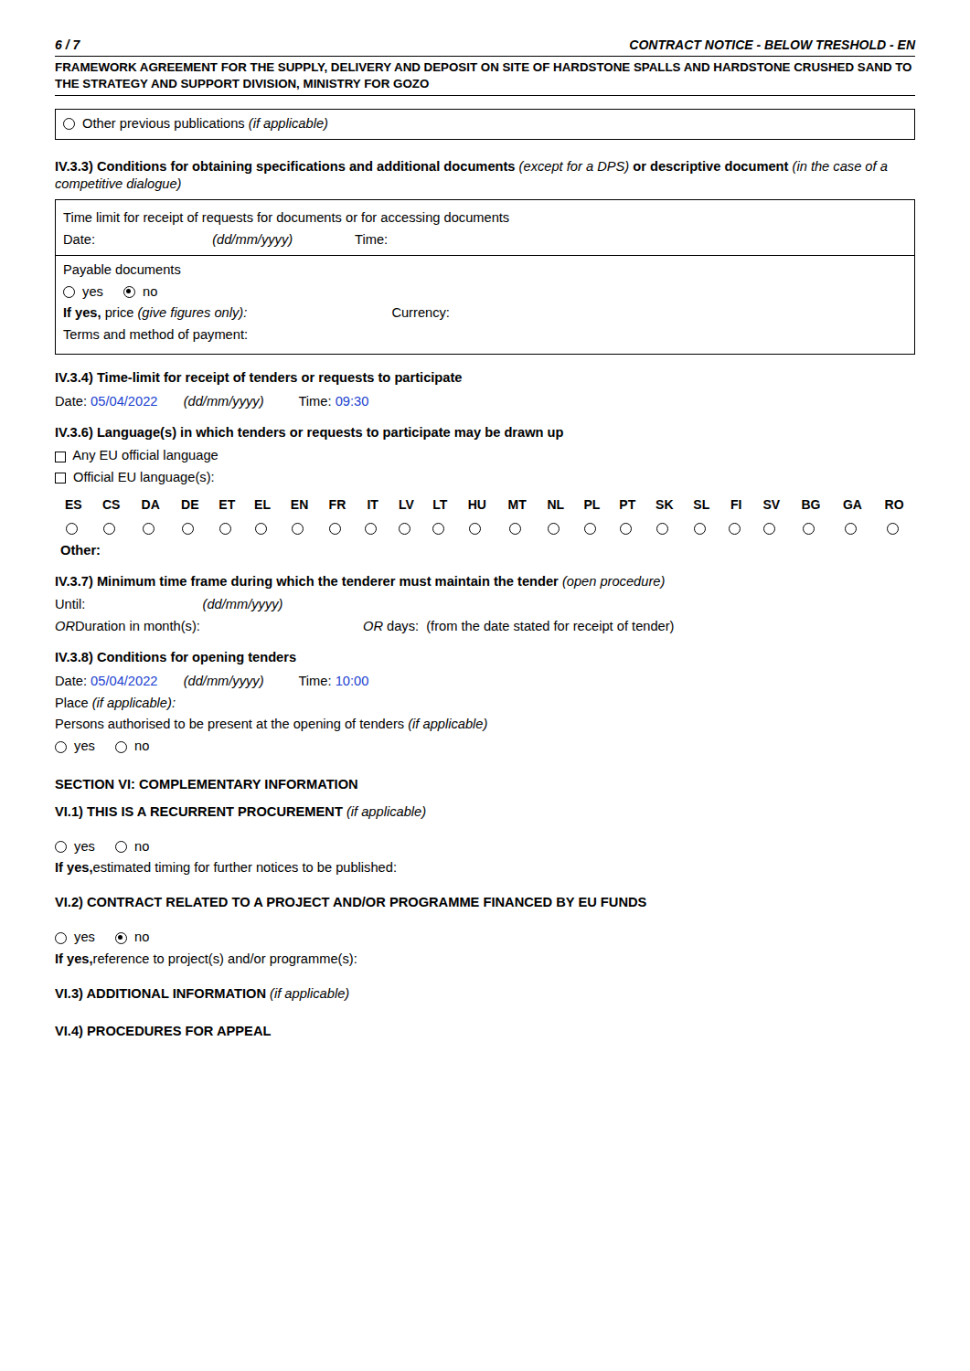6 / 7 CONTRACT NOTICE - BELOW TRESHOLD - EN
Framework agreement for the supply, delivery and deposit on site of hardstone spalls and hardstone crushed sand to the Strategy and Support Division, Ministry for Gozo
Other previous publications (if applicable)
IV.3.3) Conditions for obtaining specifications and additional documents (except for a DPS) or descriptive document (in the case of a competitive dialogue)
Time limit for receipt of requests for documents or for accessing documents
Date: (dd/mm/yyyy) Time:
Payable documents
yes no
If yes, price (give figures only): Currency:
Terms and method of payment:
IV.3.4) Time-limit for receipt of tenders or requests to participate
Date: 05/04/2022 (dd/mm/yyyy) Time: 09:30
IV.3.6) Language(s) in which tenders or requests to participate may be drawn up
Any EU official language
Official EU language(s):
| ES | CS | DA | DE | ET | EL | EN | FR | IT | LV | LT | HU | MT | NL | PL | PT | SK | SL | FI | SV | BG | GA | RO |
Other:
IV.3.7) Minimum time frame during which the tenderer must maintain the tender (open procedure)
Until: (dd/mm/yyyy)
ORDuration in month(s): OR days: (from the date stated for receipt of tender)
IV.3.8) Conditions for opening tenders
Date: 05/04/2022 (dd/mm/yyyy) Time: 10:00
Place (if applicable):
Persons authorised to be present at the opening of tenders (if applicable)
yes no
SECTION VI: COMPLEMENTARY INFORMATION
VI.1) THIS IS A RECURRENT PROCUREMENT (if applicable)
yes no
If yes, estimated timing for further notices to be published:
VI.2) CONTRACT RELATED TO A PROJECT AND/OR PROGRAMME FINANCED BY EU FUNDS
yes no
If yes, reference to project(s) and/or programme(s):
VI.3) ADDITIONAL INFORMATION (if applicable)
VI.4) PROCEDURES FOR APPEAL